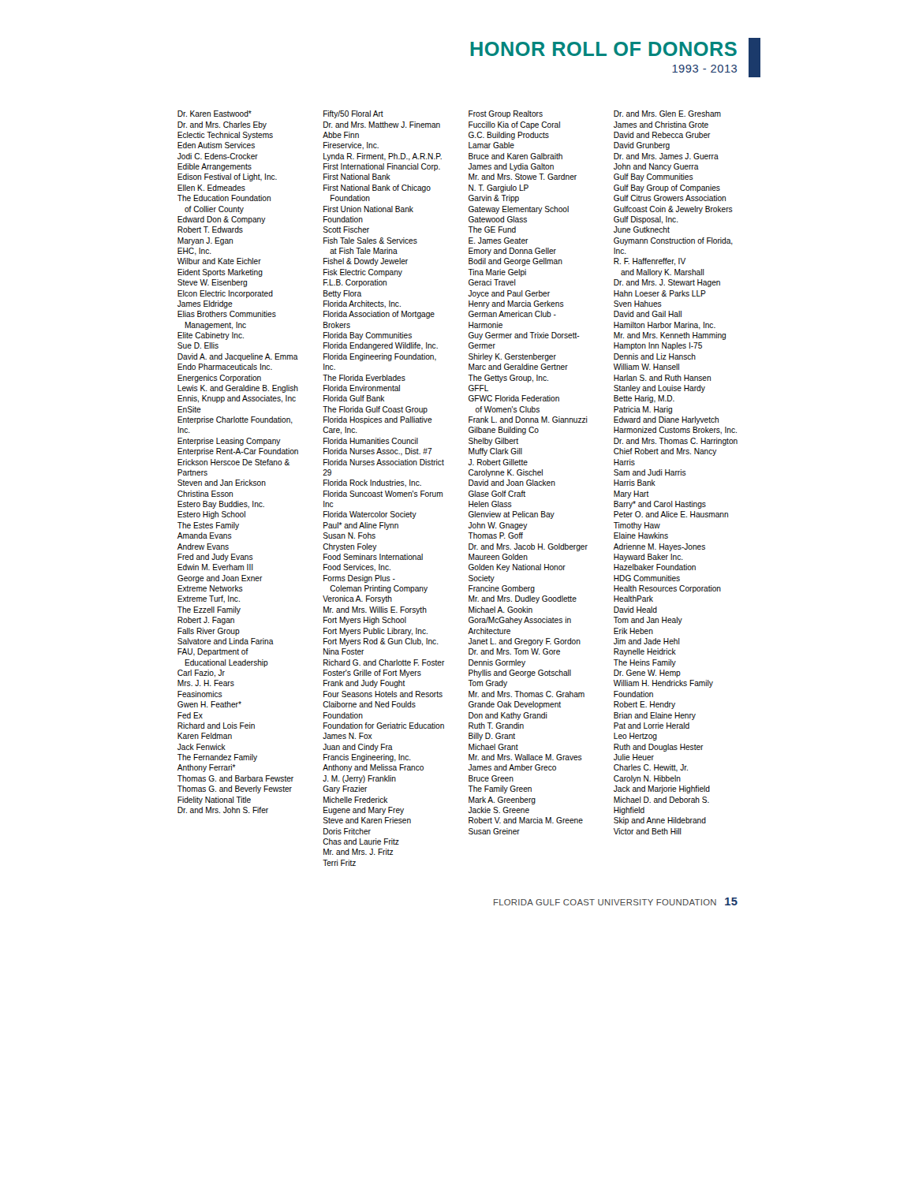HONOR ROLL OF DONORS
1993 - 2013
Dr. Karen Eastwood*
Dr. and Mrs. Charles Eby
Eclectic Technical Systems
Eden Autism Services
Jodi C. Edens-Crocker
Edible Arrangements
Edison Festival of Light, Inc.
Ellen K. Edmeades
The Education Foundation
of Collier County
Edward Don & Company
Robert T. Edwards
Maryan J. Egan
EHC, Inc.
Wilbur and Kate Eichler
Eident Sports Marketing
Steve W. Eisenberg
Elcon Electric Incorporated
James Eldridge
Elias Brothers Communities
Management, Inc
Elite Cabinetry Inc.
Sue D. Ellis
David A. and Jacqueline A. Emma
Endo Pharmaceuticals Inc.
Energenics Corporation
Lewis K. and Geraldine B. English
Ennis, Knupp and Associates, Inc
EnSite
Enterprise Charlotte Foundation, Inc.
Enterprise Leasing Company
Enterprise Rent-A-Car Foundation
Erickson Herscoe De Stefano & Partners
Steven and Jan Erickson
Christina Esson
Estero Bay Buddies, Inc.
Estero High School
The Estes Family
Amanda Evans
Andrew Evans
Fred and Judy Evans
Edwin M. Everham III
George and Joan Exner
Extreme Networks
Extreme Turf, Inc.
The Ezzell Family
Robert J. Fagan
Falls River Group
Salvatore and Linda Farina
FAU, Department of
Educational Leadership
Carl Fazio, Jr
Mrs. J. H. Fears
Feasinomics
Gwen H. Feather*
Fed Ex
Richard and Lois Fein
Karen Feldman
Jack Fenwick
The Fernandez Family
Anthony Ferrari*
Thomas G. and Barbara Fewster
Thomas G. and Beverly Fewster
Fidelity National Title
Dr. and Mrs. John S. Fifer
Fifty/50 Floral Art
Dr. and Mrs. Matthew J. Fineman
Abbe Finn
Fireservice, Inc.
Lynda R. Firment, Ph.D., A.R.N.P.
First International Financial Corp.
First National Bank
First National Bank of Chicago
Foundation
First Union National Bank Foundation
Scott Fischer
Fish Tale Sales & Services
at Fish Tale Marina
Fishel & Dowdy Jeweler
Fisk Electric Company
F.L.B. Corporation
Betty Flora
Florida Architects, Inc.
Florida Association of Mortgage Brokers
Florida Bay Communities
Florida Endangered Wildlife, Inc.
Florida Engineering Foundation, Inc.
The Florida Everblades
Florida Environmental
Florida Gulf Bank
The Florida Gulf Coast Group
Florida Hospices and Palliative Care, Inc.
Florida Humanities Council
Florida Nurses Assoc., Dist. #7
Florida Nurses Association District 29
Florida Rock Industries, Inc.
Florida Suncoast Women's Forum Inc
Florida Watercolor Society
Paul* and Aline Flynn
Susan N. Fohs
Chrysten Foley
Food Seminars International
Food Services, Inc.
Forms Design Plus -
Coleman Printing Company
Veronica A. Forsyth
Mr. and Mrs. Willis E. Forsyth
Fort Myers High School
Fort Myers Public Library, Inc.
Fort Myers Rod & Gun Club, Inc.
Nina Foster
Richard G. and Charlotte F. Foster
Foster's Grille of Fort Myers
Frank and Judy Fought
Four Seasons Hotels and Resorts
Claiborne and Ned Foulds Foundation
Foundation for Geriatric Education
James N. Fox
Juan and Cindy Fra
Francis Engineering, Inc.
Anthony and Melissa Franco
J. M. (Jerry) Franklin
Gary Frazier
Michelle Frederick
Eugene and Mary Frey
Steve and Karen Friesen
Doris Fritcher
Chas and Laurie Fritz
Mr. and Mrs. J. Fritz
Terri Fritz
Frost Group Realtors
Fuccillo Kia of Cape Coral
G.C. Building Products
Lamar Gable
Bruce and Karen Galbraith
James and Lydia Galton
Mr. and Mrs. Stowe T. Gardner
N. T. Gargiulo LP
Garvin & Tripp
Gateway Elementary School
Gatewood Glass
The GE Fund
E. James Geater
Emory and Donna Geller
Bodil and George Gellman
Tina Marie Gelpi
Geraci Travel
Joyce and Paul Gerber
Henry and Marcia Gerkens
German American Club - Harmonie
Guy Germer and Trixie Dorsett-Germer
Shirley K. Gerstenberger
Marc and Geraldine Gertner
The Gettys Group, Inc.
GFFL
GFWC Florida Federation
of Women's Clubs
Frank L. and Donna M. Giannuzzi
Gilbane Building Co
Shelby Gilbert
Muffy Clark Gill
J. Robert Gillette
Carolynne K. Gischel
David and Joan Glacken
Glase Golf Craft
Helen Glass
Glenview at Pelican Bay
John W. Gnagey
Thomas P. Goff
Dr. and Mrs. Jacob H. Goldberger
Maureen Golden
Golden Key National Honor Society
Francine Gomberg
Mr. and Mrs. Dudley Goodlette
Michael A. Gookin
Gora/McGahey Associates in Architecture
Janet L. and Gregory F. Gordon
Dr. and Mrs. Tom W. Gore
Dennis Gormley
Phyllis and George Gotschall
Tom Grady
Mr. and Mrs. Thomas C. Graham
Grande Oak Development
Don and Kathy Grandi
Ruth T. Grandin
Billy D. Grant
Michael Grant
Mr. and Mrs. Wallace M. Graves
James and Amber Greco
Bruce Green
The Family Green
Mark A. Greenberg
Jackie S. Greene
Robert V. and Marcia M. Greene
Susan Greiner
Dr. and Mrs. Glen E. Gresham
James and Christina Grote
David and Rebecca Gruber
David Grunberg
Dr. and Mrs. James J. Guerra
John and Nancy Guerra
Gulf Bay Communities
Gulf Bay Group of Companies
Gulf Citrus Growers Association
Gulfcoast Coin & Jewelry Brokers
Gulf Disposal, Inc.
June Gutknecht
Guymann Construction of Florida, Inc.
R. F. Haffenreffer, IV
and Mallory K. Marshall
Dr. and Mrs. J. Stewart Hagen
Hahn Loeser & Parks LLP
Sven Hahues
David and Gail Hall
Hamilton Harbor Marina, Inc.
Mr. and Mrs. Kenneth Hamming
Hampton Inn Naples I-75
Dennis and Liz Hansch
William W. Hansell
Harlan S. and Ruth Hansen
Stanley and Louise Hardy
Bette Harig, M.D.
Patricia M. Harig
Edward and Diane Harlyvetch
Harmonized Customs Brokers, Inc.
Dr. and Mrs. Thomas C. Harrington
Chief Robert and Mrs. Nancy Harris
Sam and Judi Harris
Harris Bank
Mary Hart
Barry* and Carol Hastings
Peter O. and Alice E. Hausmann
Timothy Haw
Elaine Hawkins
Adrienne M. Hayes-Jones
Hayward Baker Inc.
Hazelbaker Foundation
HDG Communities
Health Resources Corporation
HealthPark
David Heald
Tom and Jan Healy
Erik Heben
Jim and Jade Hehl
Raynelle Heidrick
The Heins Family
Dr. Gene W. Hemp
William H. Hendricks Family Foundation
Robert E. Hendry
Brian and Elaine Henry
Pat and Lorrie Herald
Leo Hertzog
Ruth and Douglas Hester
Julie Heuer
Charles C. Hewitt, Jr.
Carolyn N. Hibbeln
Jack and Marjorie Highfield
Michael D. and Deborah S. Highfield
Skip and Anne Hildebrand
Victor and Beth Hill
FLORIDA GULF COAST UNIVERSITY FOUNDATION 15